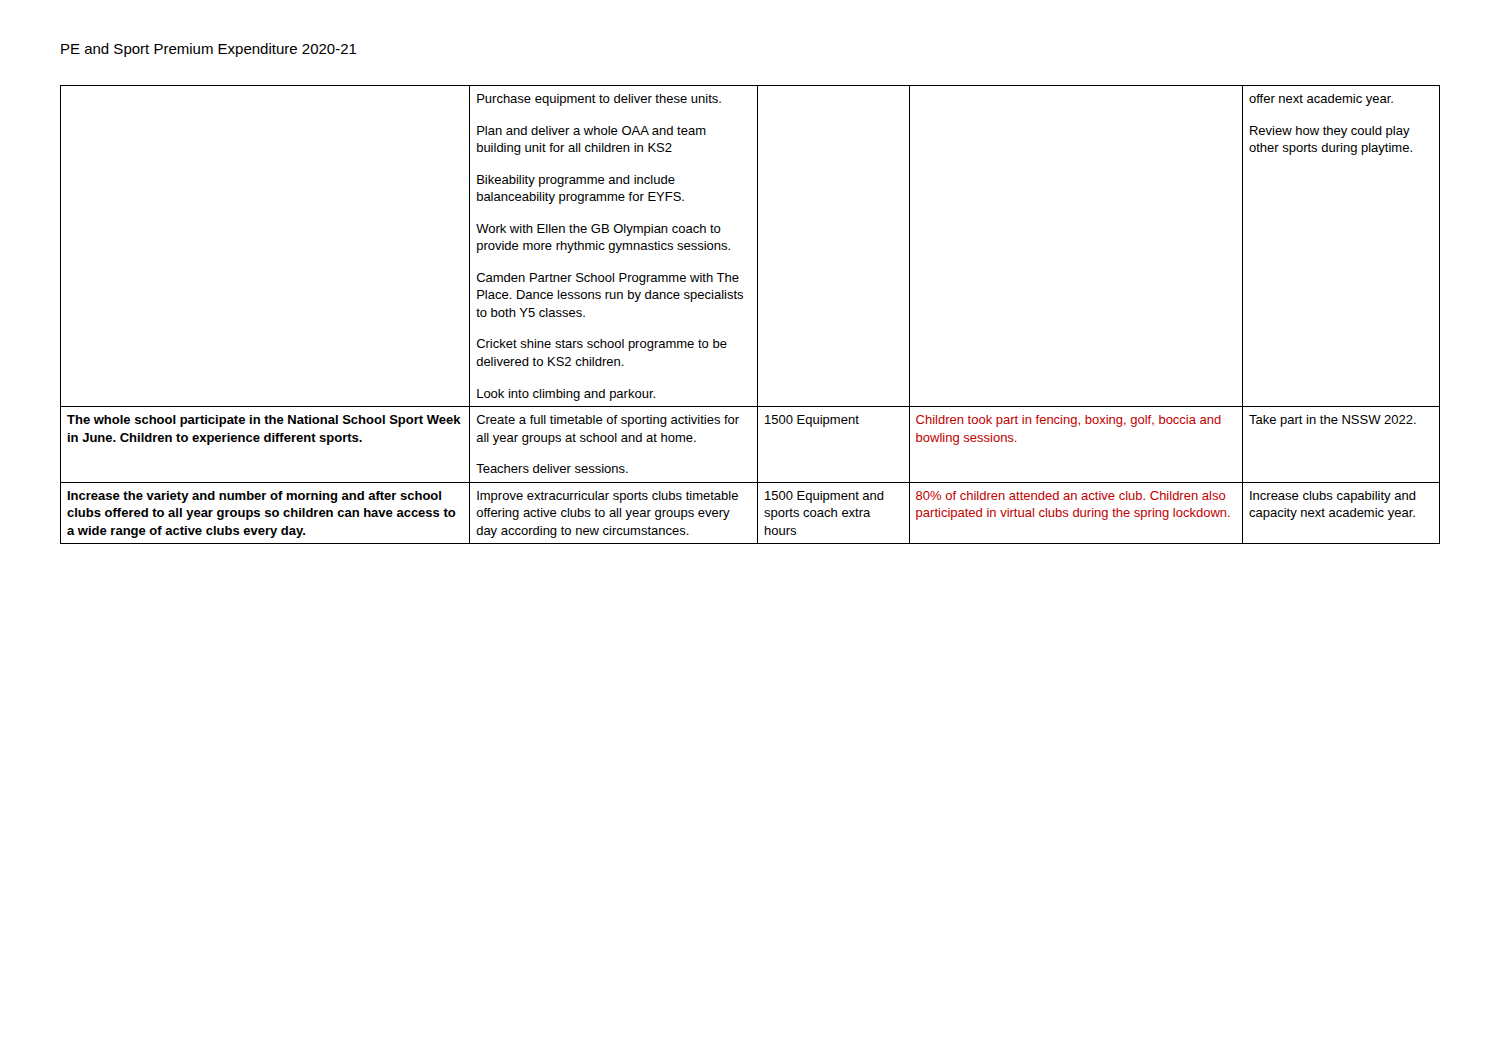PE and Sport Premium Expenditure 2020-21
| | Purchase equipment to deliver these units. Plan and deliver a whole OAA and team building unit for all children in KS2 Bikeability programme and include balanceability programme for EYFS. Work with Ellen the GB Olympian coach to provide more rhythmic gymnastics sessions. Camden Partner School Programme with The Place. Dance lessons run by dance specialists to both Y5 classes. Cricket shine stars school programme to be delivered to KS2 children. Look into climbing and parkour. | | | offer next academic year. Review how they could play other sports during playtime. |
| The whole school participate in the National School Sport Week in June. Children to experience different sports. | Create a full timetable of sporting activities for all year groups at school and at home. Teachers deliver sessions. | 1500 Equipment | Children took part in fencing, boxing, golf, boccia and bowling sessions. | Take part in the NSSW 2022. |
| Increase the variety and number of morning and after school clubs offered to all year groups so children can have access to a wide range of active clubs every day. | Improve extracurricular sports clubs timetable offering active clubs to all year groups every day according to new circumstances. | 1500 Equipment and sports coach extra hours | 80% of children attended an active club. Children also participated in virtual clubs during the spring lockdown. | Increase clubs capability and capacity next academic year. |